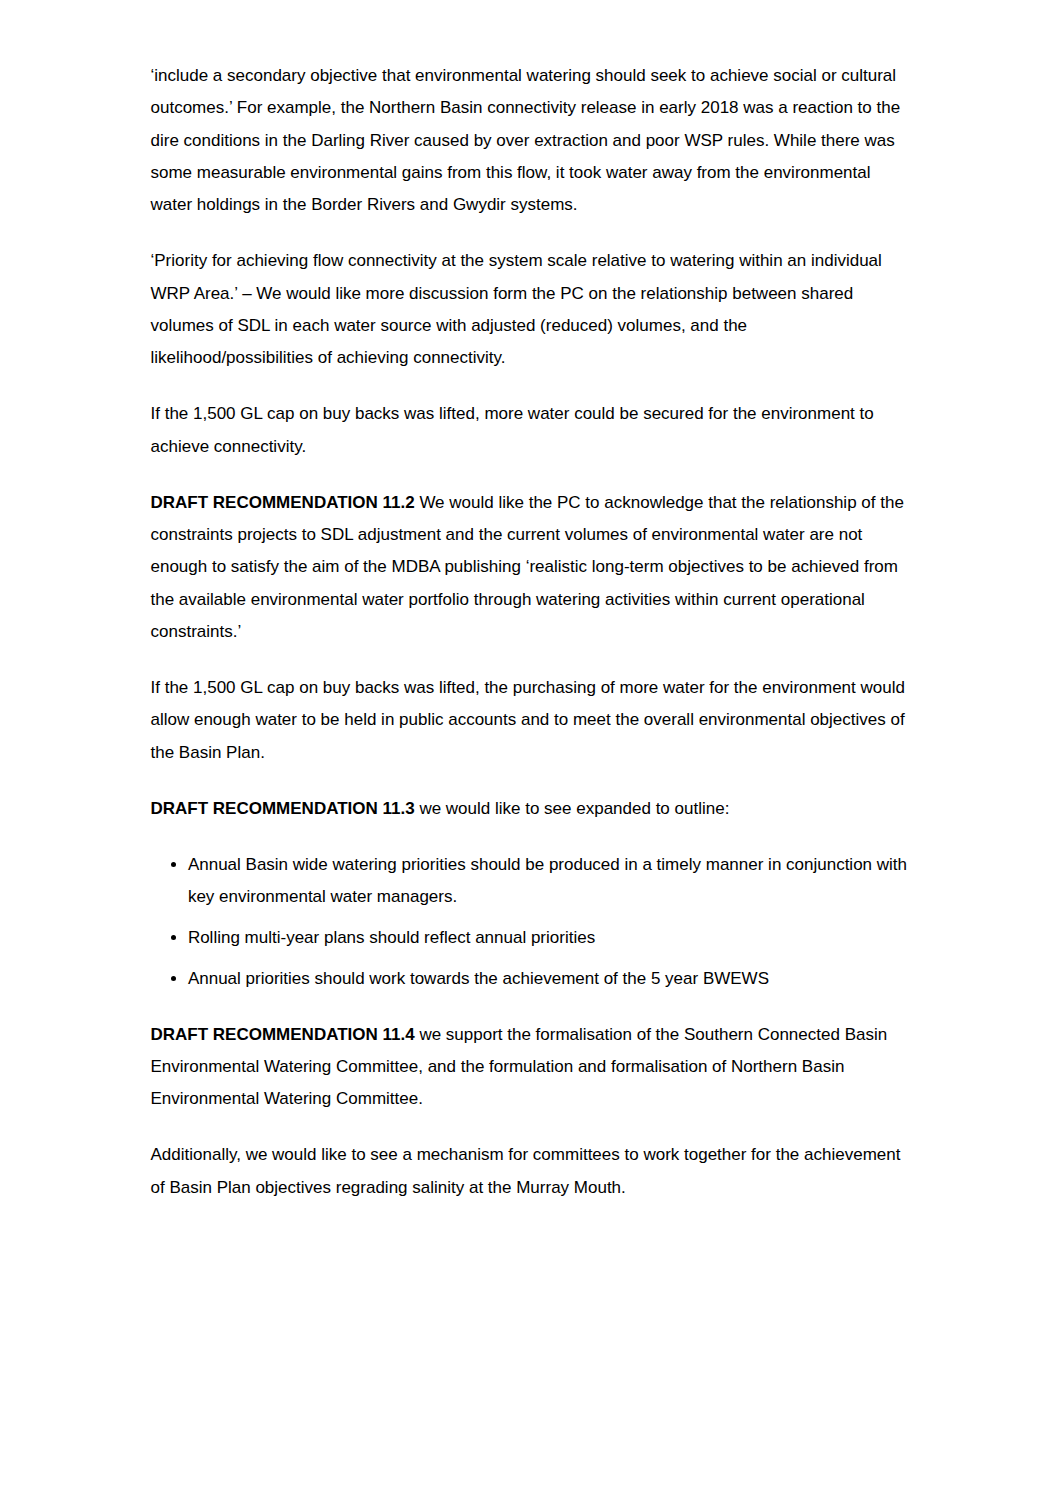‘include a secondary objective that environmental watering should seek to achieve social or cultural outcomes.’ For example, the Northern Basin connectivity release in early 2018 was a reaction to the dire conditions in the Darling River caused by over extraction and poor WSP rules. While there was some measurable environmental gains from this flow, it took water away from the environmental water holdings in the Border Rivers and Gwydir systems.
‘Priority for achieving flow connectivity at the system scale relative to watering within an individual WRP Area.’ – We would like more discussion form the PC on the relationship between shared volumes of SDL in each water source with adjusted (reduced) volumes, and the likelihood/possibilities of achieving connectivity.
If the 1,500 GL cap on buy backs was lifted, more water could be secured for the environment to achieve connectivity.
DRAFT RECOMMENDATION 11.2 We would like the PC to acknowledge that the relationship of the constraints projects to SDL adjustment and the current volumes of environmental water are not enough to satisfy the aim of the MDBA publishing ‘realistic long-term objectives to be achieved from the available environmental water portfolio through watering activities within current operational constraints.’
If the 1,500 GL cap on buy backs was lifted, the purchasing of more water for the environment would allow enough water to be held in public accounts and to meet the overall environmental objectives of the Basin Plan.
DRAFT RECOMMENDATION 11.3 we would like to see expanded to outline:
Annual Basin wide watering priorities should be produced in a timely manner in conjunction with key environmental water managers.
Rolling multi-year plans should reflect annual priorities
Annual priorities should work towards the achievement of the 5 year BWEWS
DRAFT RECOMMENDATION 11.4 we support the formalisation of the Southern Connected Basin Environmental Watering Committee, and the formulation and formalisation of Northern Basin Environmental Watering Committee.
Additionally, we would like to see a mechanism for committees to work together for the achievement of Basin Plan objectives regrading salinity at the Murray Mouth.